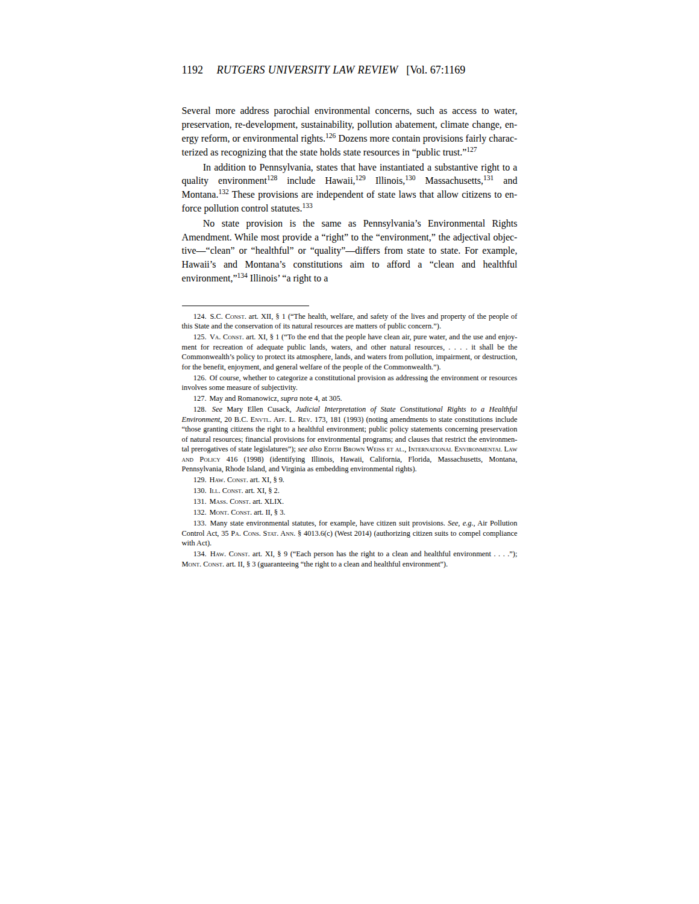1192 RUTGERS UNIVERSITY LAW REVIEW [Vol. 67:1169
Several more address parochial environmental concerns, such as access to water, preservation, re-development, sustainability, pollution abatement, climate change, energy reform, or environmental rights.126 Dozens more contain provisions fairly characterized as recognizing that the state holds state resources in “public trust.”127
In addition to Pennsylvania, states that have instantiated a substantive right to a quality environment128 include Hawaii,129 Illinois,130 Massachusetts,131 and Montana.132 These provisions are independent of state laws that allow citizens to enforce pollution control statutes.133
No state provision is the same as Pennsylvania’s Environmental Rights Amendment. While most provide a “right” to the “environment,” the adjectival objective—“clean” or “healthful” or “quality”—differs from state to state. For example, Hawaii’s and Montana’s constitutions aim to afford a “clean and healthful environment,”134 Illinois’ “a right to a
124. S.C. Const. art. XII, § 1 (“The health, welfare, and safety of the lives and property of the people of this State and the conservation of its natural resources are matters of public concern.”).
125. Va. Const. art. XI, § 1 (“To the end that the people have clean air, pure water, and the use and enjoyment for recreation of adequate public lands, waters, and other natural resources, . . . . it shall be the Commonwealth’s policy to protect its atmosphere, lands, and waters from pollution, impairment, or destruction, for the benefit, enjoyment, and general welfare of the people of the Commonwealth.”).
126. Of course, whether to categorize a constitutional provision as addressing the environment or resources involves some measure of subjectivity.
127. May and Romanowicz, supra note 4, at 305.
128. See Mary Ellen Cusack, Judicial Interpretation of State Constitutional Rights to a Healthful Environment, 20 B.C. Envtl. Aff. L. Rev. 173, 181 (1993) (noting amendments to state constitutions include “those granting citizens the right to a healthful environment; public policy statements concerning preservation of natural resources; financial provisions for environmental programs; and clauses that restrict the environmental prerogatives of state legislatures”); see also Edith Brown Weiss et al., International Environmental Law and Policy 416 (1998) (identifying Illinois, Hawaii, California, Florida, Massachusetts, Montana, Pennsylvania, Rhode Island, and Virginia as embedding environmental rights).
129. Haw. Const. art. XI, § 9.
130. Ill. Const. art. XI, § 2.
131. Mass. Const. art. XLIX.
132. Mont. Const. art. II, § 3.
133. Many state environmental statutes, for example, have citizen suit provisions. See, e.g., Air Pollution Control Act, 35 Pa. Cons. Stat. Ann. § 4013.6(c) (West 2014) (authorizing citizen suits to compel compliance with Act).
134. Haw. Const. art. XI, § 9 (“Each person has the right to a clean and healthful environment . . . .”); Mont. Const. art. II, § 3 (guaranteeing “the right to a clean and healthful environment”).